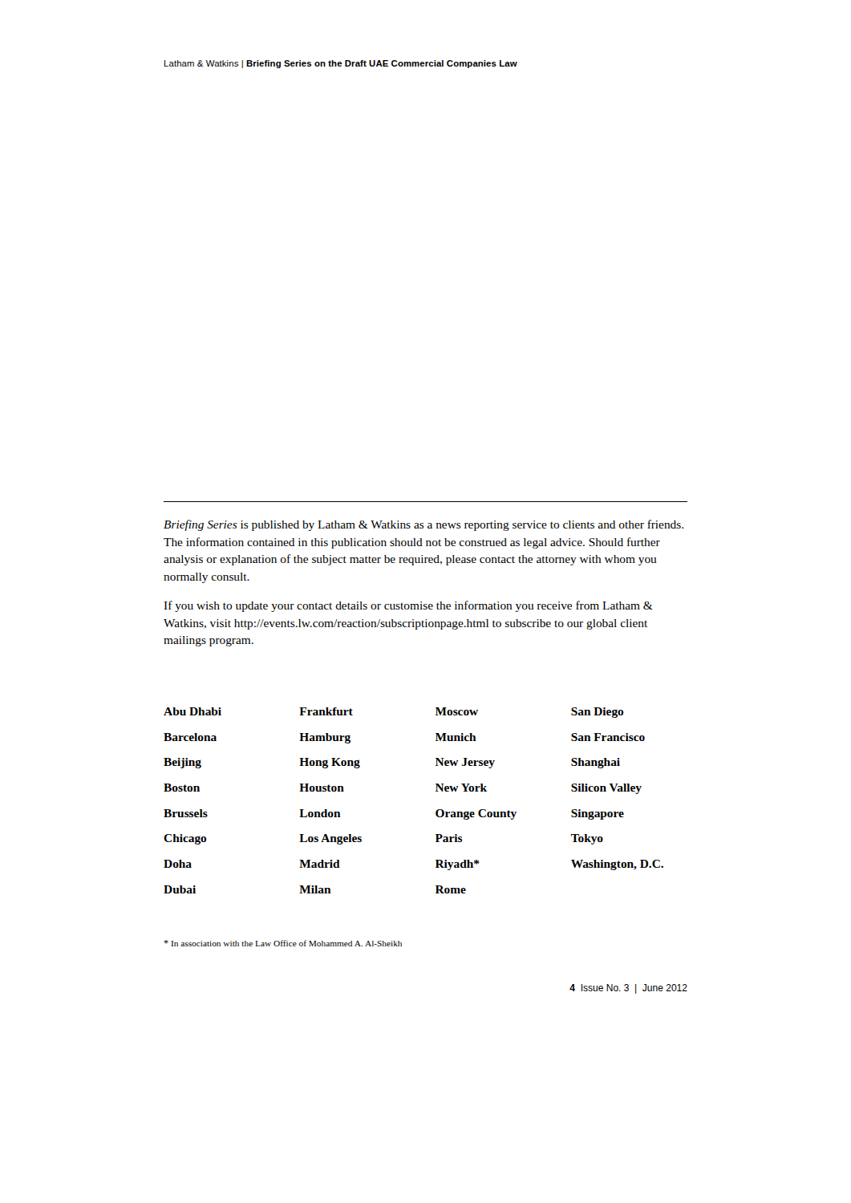Latham & Watkins | Briefing Series on the Draft UAE Commercial Companies Law
Briefing Series is published by Latham & Watkins as a news reporting service to clients and other friends. The information contained in this publication should not be construed as legal advice. Should further analysis or explanation of the subject matter be required, please contact the attorney with whom you normally consult.
If you wish to update your contact details or customise the information you receive from Latham & Watkins, visit http://events.lw.com/reaction/subscriptionpage.html to subscribe to our global client mailings program.
Abu Dhabi Frankfurt Moscow San Diego Barcelona Hamburg Munich San Francisco Beijing Hong Kong New Jersey Shanghai Boston Houston New York Silicon Valley Brussels London Orange County Singapore Chicago Los Angeles Paris Tokyo Doha Madrid Riyadh* Washington, D.C. Dubai Milan Rome
* In association with the Law Office of Mohammed A. Al-Sheikh
4 Issue No. 3 | June 2012